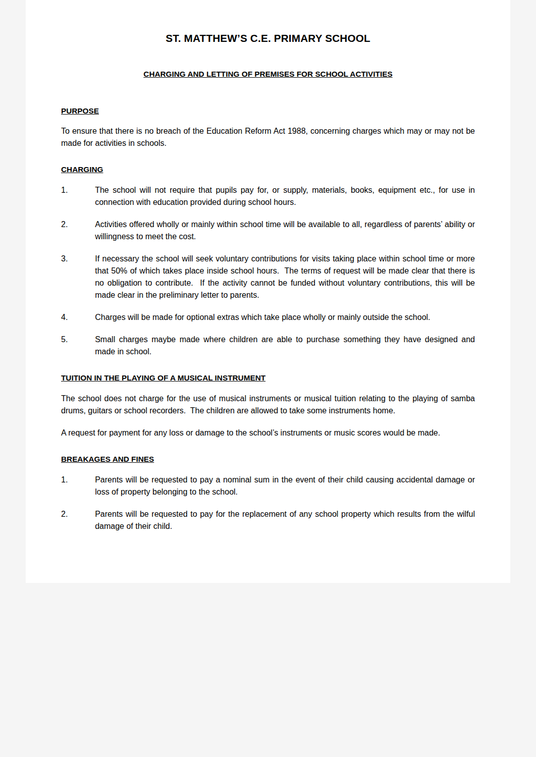ST. MATTHEW’S C.E. PRIMARY SCHOOL
CHARGING AND LETTING OF PREMISES FOR SCHOOL ACTIVITIES
PURPOSE
To ensure that there is no breach of the Education Reform Act 1988, concerning charges which may or may not be made for activities in schools.
CHARGING
The school will not require that pupils pay for, or supply, materials, books, equipment etc., for use in connection with education provided during school hours.
Activities offered wholly or mainly within school time will be available to all, regardless of parents’ ability or willingness to meet the cost.
If necessary the school will seek voluntary contributions for visits taking place within school time or more that 50% of which takes place inside school hours. The terms of request will be made clear that there is no obligation to contribute. If the activity cannot be funded without voluntary contributions, this will be made clear in the preliminary letter to parents.
Charges will be made for optional extras which take place wholly or mainly outside the school.
Small charges maybe made where children are able to purchase something they have designed and made in school.
TUITION IN THE PLAYING OF A MUSICAL INSTRUMENT
The school does not charge for the use of musical instruments or musical tuition relating to the playing of samba drums, guitars or school recorders. The children are allowed to take some instruments home.
A request for payment for any loss or damage to the school’s instruments or music scores would be made.
BREAKAGES AND FINES
Parents will be requested to pay a nominal sum in the event of their child causing accidental damage or loss of property belonging to the school.
Parents will be requested to pay for the replacement of any school property which results from the wilful damage of their child.